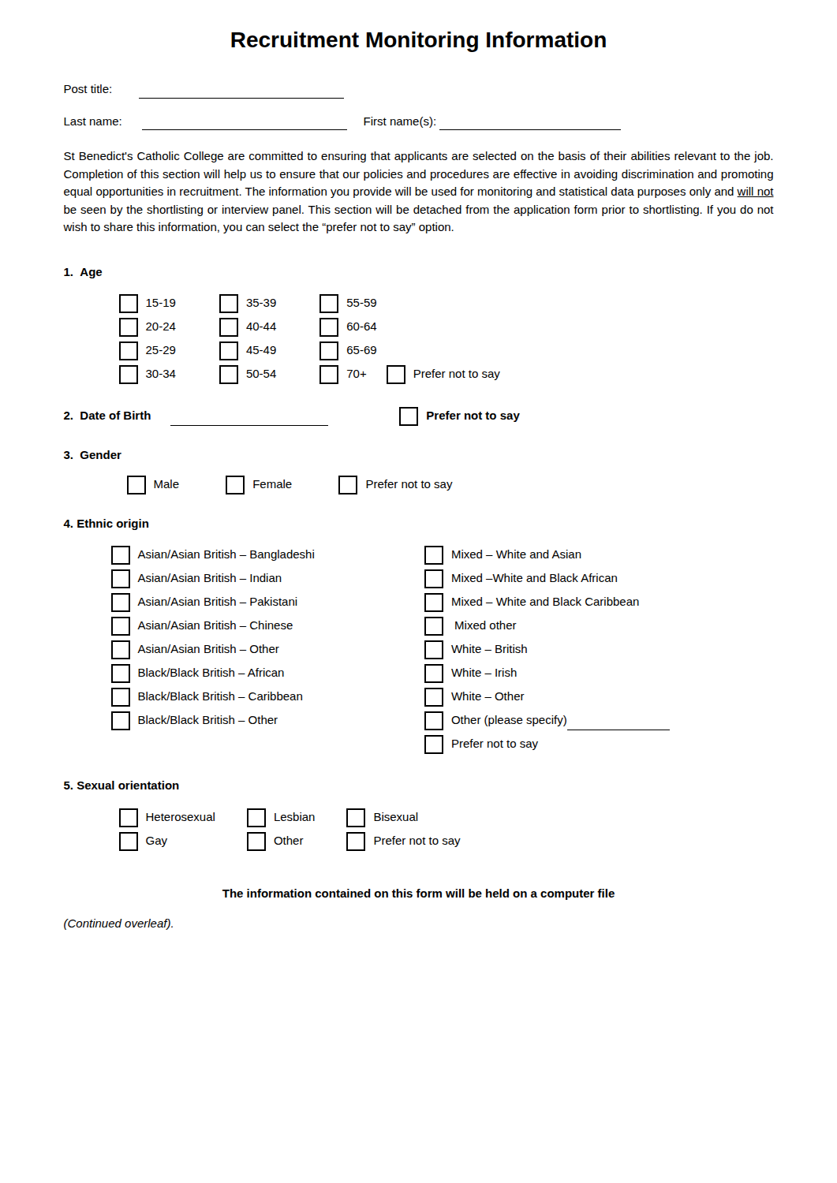Recruitment Monitoring Information
Post title:
Last name: First name(s):
St Benedict's Catholic College are committed to ensuring that applicants are selected on the basis of their abilities relevant to the job. Completion of this section will help us to ensure that our policies and procedures are effective in avoiding discrimination and promoting equal opportunities in recruitment. The information you provide will be used for monitoring and statistical data purposes only and will not be seen by the shortlisting or interview panel. This section will be detached from the application form prior to shortlisting. If you do not wish to share this information, you can select the “prefer not to say” option.
1. Age
| 15-19 | 35-39 | 55-59 |
| 20-24 | 40-44 | 60-64 |
| 25-29 | 45-49 | 65-69 |
| 30-34 | 50-54 | 70+ Prefer not to say |
2. Date of Birth Prefer not to say
3. Gender
Male Female Prefer not to say
4. Ethnic origin
| Asian/Asian British – Bangladeshi | Mixed – White and Asian |
| Asian/Asian British – Indian | Mixed –White and Black African |
| Asian/Asian British – Pakistani | Mixed – White and Black Caribbean |
| Asian/Asian British – Chinese | Mixed other |
| Asian/Asian British – Other | White – British |
| Black/Black British – African | White – Irish |
| Black/Black British – Caribbean | White – Other |
| Black/Black British – Other | Other (please specify) |
| | Prefer not to say |
5. Sexual orientation
| Heterosexual | Lesbian | Bisexual |
| Gay | Other | Prefer not to say |
The information contained on this form will be held on a computer file
(Continued overleaf).